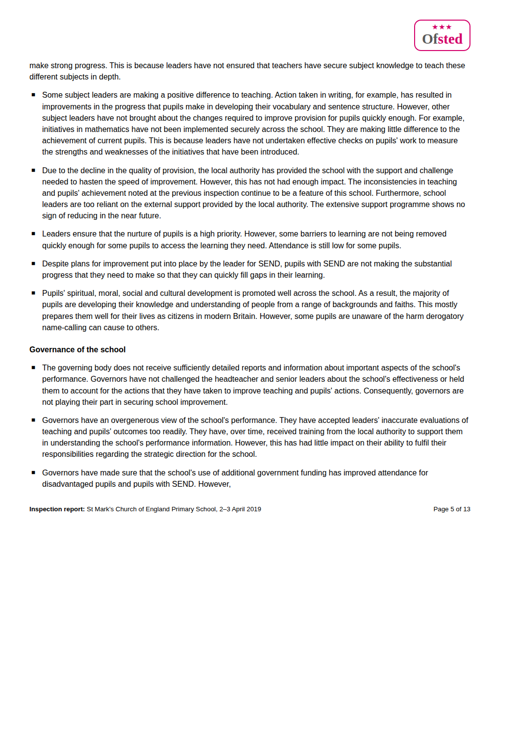★★★ Ofsted
make strong progress. This is because leaders have not ensured that teachers have secure subject knowledge to teach these different subjects in depth.
Some subject leaders are making a positive difference to teaching. Action taken in writing, for example, has resulted in improvements in the progress that pupils make in developing their vocabulary and sentence structure. However, other subject leaders have not brought about the changes required to improve provision for pupils quickly enough. For example, initiatives in mathematics have not been implemented securely across the school. They are making little difference to the achievement of current pupils. This is because leaders have not undertaken effective checks on pupils' work to measure the strengths and weaknesses of the initiatives that have been introduced.
Due to the decline in the quality of provision, the local authority has provided the school with the support and challenge needed to hasten the speed of improvement. However, this has not had enough impact. The inconsistencies in teaching and pupils' achievement noted at the previous inspection continue to be a feature of this school. Furthermore, school leaders are too reliant on the external support provided by the local authority. The extensive support programme shows no sign of reducing in the near future.
Leaders ensure that the nurture of pupils is a high priority. However, some barriers to learning are not being removed quickly enough for some pupils to access the learning they need. Attendance is still low for some pupils.
Despite plans for improvement put into place by the leader for SEND, pupils with SEND are not making the substantial progress that they need to make so that they can quickly fill gaps in their learning.
Pupils' spiritual, moral, social and cultural development is promoted well across the school. As a result, the majority of pupils are developing their knowledge and understanding of people from a range of backgrounds and faiths. This mostly prepares them well for their lives as citizens in modern Britain. However, some pupils are unaware of the harm derogatory name-calling can cause to others.
Governance of the school
The governing body does not receive sufficiently detailed reports and information about important aspects of the school's performance. Governors have not challenged the headteacher and senior leaders about the school's effectiveness or held them to account for the actions that they have taken to improve teaching and pupils' actions. Consequently, governors are not playing their part in securing school improvement.
Governors have an overgenerous view of the school's performance. They have accepted leaders' inaccurate evaluations of teaching and pupils' outcomes too readily. They have, over time, received training from the local authority to support them in understanding the school's performance information. However, this has had little impact on their ability to fulfil their responsibilities regarding the strategic direction for the school.
Governors have made sure that the school's use of additional government funding has improved attendance for disadvantaged pupils and pupils with SEND. However,
Inspection report: St Mark's Church of England Primary School, 2–3 April 2019 Page 5 of 13